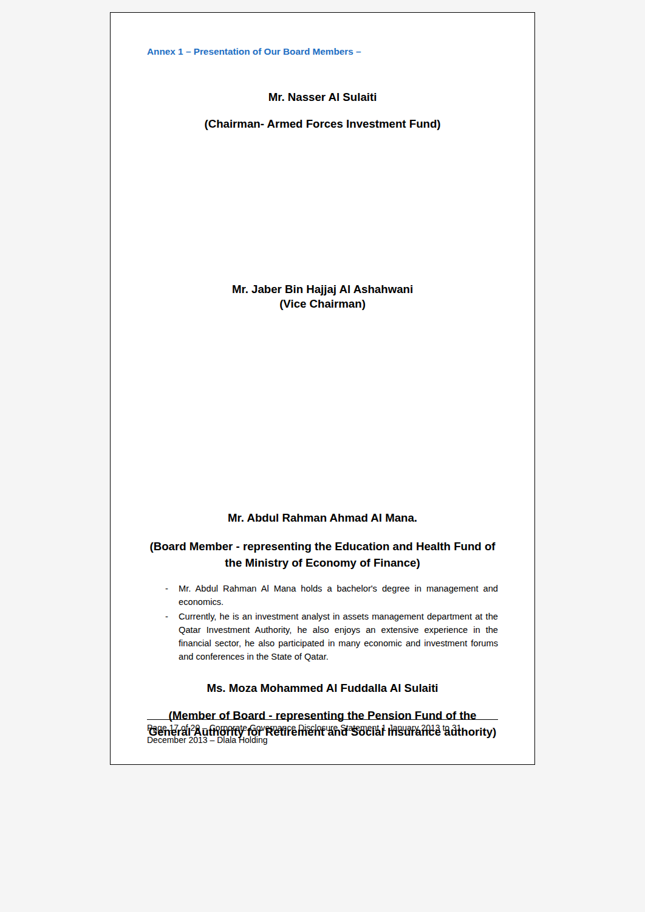Annex 1 – Presentation of Our Board Members –
Mr. Nasser Al Sulaiti
(Chairman- Armed Forces Investment Fund)
Mr. Jaber Bin Hajjaj Al Ashahwani
(Vice Chairman)
Mr. Abdul Rahman Ahmad Al Mana.
(Board Member - representing the Education and Health Fund of the Ministry of Economy of Finance)
Mr. Abdul Rahman Al Mana holds a bachelor's degree in management and economics.
Currently, he is an investment analyst in assets management department at the Qatar Investment Authority, he also enjoys an extensive experience in the financial sector, he also participated in many economic and investment forums and conferences in the State of Qatar.
Ms. Moza Mohammed Al Fuddalla Al Sulaiti
(Member of Board - representing the Pension Fund of the General Authority for Retirement and Social Insurance authority)
Page 17 of 20 – Corporate Governance Disclosure Statement 1 January 2013 to 31 December 2013 – Dlala Holding